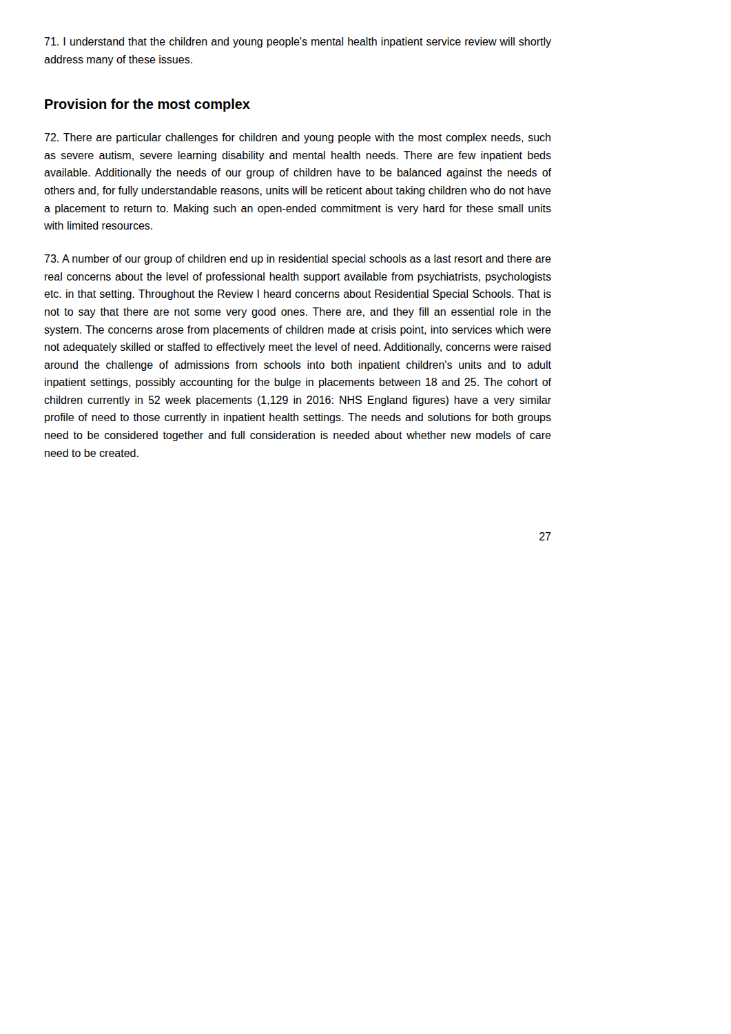71. I understand that the children and young people's mental health inpatient service review will shortly address many of these issues.
Provision for the most complex
72. There are particular challenges for children and young people with the most complex needs, such as severe autism, severe learning disability and mental health needs. There are few inpatient beds available. Additionally the needs of our group of children have to be balanced against the needs of others and, for fully understandable reasons, units will be reticent about taking children who do not have a placement to return to. Making such an open-ended commitment is very hard for these small units with limited resources.
73. A number of our group of children end up in residential special schools as a last resort and there are real concerns about the level of professional health support available from psychiatrists, psychologists etc. in that setting. Throughout the Review I heard concerns about Residential Special Schools. That is not to say that there are not some very good ones. There are, and they fill an essential role in the system. The concerns arose from placements of children made at crisis point, into services which were not adequately skilled or staffed to effectively meet the level of need. Additionally, concerns were raised around the challenge of admissions from schools into both inpatient children's units and to adult inpatient settings, possibly accounting for the bulge in placements between 18 and 25. The cohort of children currently in 52 week placements (1,129 in 2016: NHS England figures) have a very similar profile of need to those currently in inpatient health settings. The needs and solutions for both groups need to be considered together and full consideration is needed about whether new models of care need to be created.
27